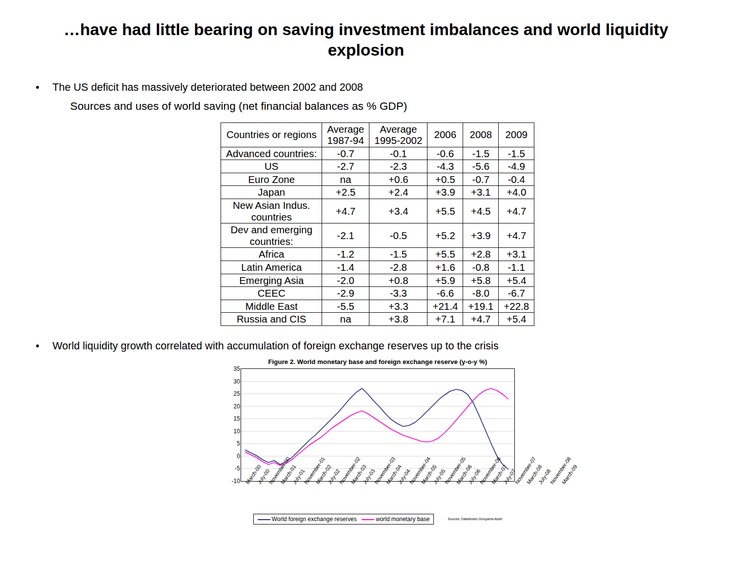…have had little bearing on saving investment imbalances and world liquidity explosion
The US deficit has massively deteriorated between 2002 and 2008
Sources and uses of world saving (net financial balances as % GDP)
| Countries or regions | Average 1987-94 | Average 1995-2002 | 2006 | 2008 | 2009 |
| --- | --- | --- | --- | --- | --- |
| Advanced countries: | -0.7 | -0.1 | -0.6 | -1.5 | -1.5 |
| US | -2.7 | -2.3 | -4.3 | -5.6 | -4.9 |
| Euro Zone | na | +0.6 | +0.5 | -0.7 | -0.4 |
| Japan | +2.5 | +2.4 | +3.9 | +3.1 | +4.0 |
| New Asian Indus. countries | +4.7 | +3.4 | +5.5 | +4.5 | +4.7 |
| Dev and emerging countries: | -2.1 | -0.5 | +5.2 | +3.9 | +4.7 |
| Africa | -1.2 | -1.5 | +5.5 | +2.8 | +3.1 |
| Latin America | -1.4 | -2.8 | +1.6 | -0.8 | -1.1 |
| Emerging Asia | -2.0 | +0.8 | +5.9 | +5.8 | +5.4 |
| CEEC | -2.9 | -3.3 | -6.6 | -8.0 | -6.7 |
| Middle East | -5.5 | +3.3 | +21.4 | +19.1 | +22.8 |
| Russia and CIS | na | +3.8 | +7.1 | +4.7 | +5.4 |
World liquidity growth correlated with accumulation of foreign exchange reserves up to the crisis
Figure 2. World monetary base and foreign exchange reserve (y-o-y %)
35 30 25 20 15 10 5 0 -5 -10
March-00 July-00 November-00 March-01 July-01 November-01 March-02 July-02 November-02 March-03 July-03 November-03 March-04 July-04 November-04 March-05 July-05 November-05 March-06 July-06 November-06 March-07 July-07 November-07 March-08 July-08 November-08 March-09
World foreign exchange reserves world monetary base
Sources: Datastream,Groupama Asset